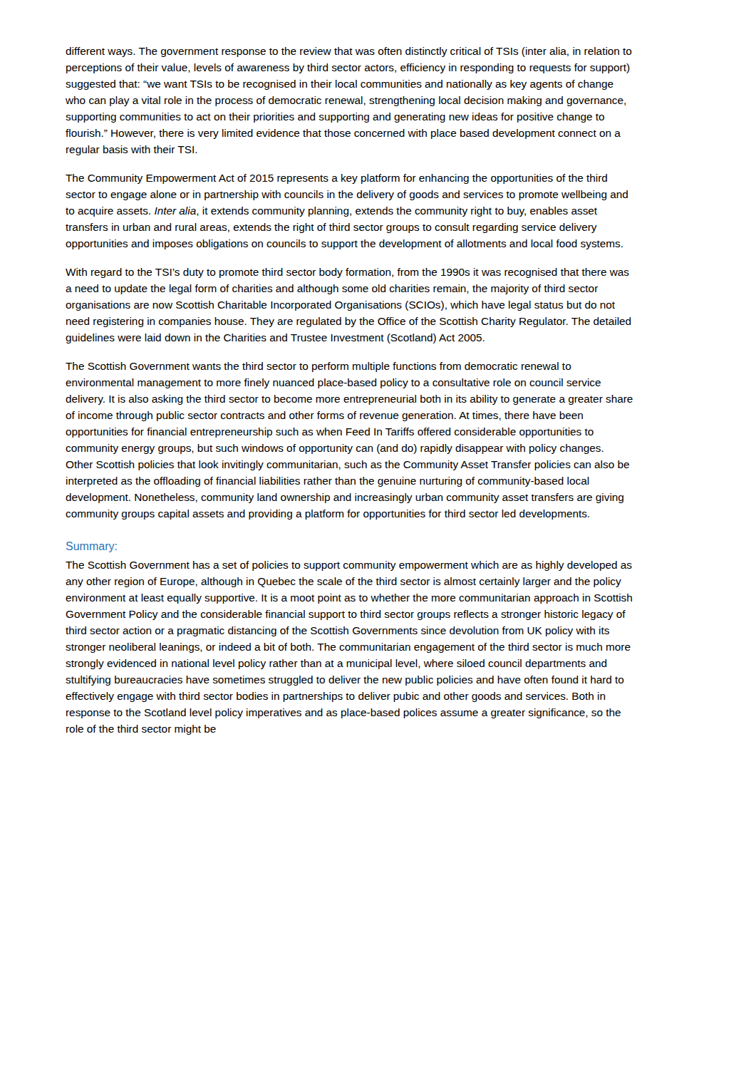different ways. The government response to the review that was often distinctly critical of TSIs (inter alia, in relation to perceptions of their value, levels of awareness by third sector actors, efficiency in responding to requests for support) suggested that: “we want TSIs to be recognised in their local communities and nationally as key agents of change who can play a vital role in the process of democratic renewal, strengthening local decision making and governance, supporting communities to act on their priorities and supporting and generating new ideas for positive change to flourish.” However, there is very limited evidence that those concerned with place based development connect on a regular basis with their TSI.
The Community Empowerment Act of 2015 represents a key platform for enhancing the opportunities of the third sector to engage alone or in partnership with councils in the delivery of goods and services to promote wellbeing and to acquire assets. Inter alia, it extends community planning, extends the community right to buy, enables asset transfers in urban and rural areas, extends the right of third sector groups to consult regarding service delivery opportunities and imposes obligations on councils to support the development of allotments and local food systems.
With regard to the TSI’s duty to promote third sector body formation, from the 1990s it was recognised that there was a need to update the legal form of charities and although some old charities remain, the majority of third sector organisations are now Scottish Charitable Incorporated Organisations (SCIOs), which have legal status but do not need registering in companies house. They are regulated by the Office of the Scottish Charity Regulator. The detailed guidelines were laid down in the Charities and Trustee Investment (Scotland) Act 2005.
The Scottish Government wants the third sector to perform multiple functions from democratic renewal to environmental management to more finely nuanced place-based policy to a consultative role on council service delivery. It is also asking the third sector to become more entrepreneurial both in its ability to generate a greater share of income through public sector contracts and other forms of revenue generation. At times, there have been opportunities for financial entrepreneurship such as when Feed In Tariffs offered considerable opportunities to community energy groups, but such windows of opportunity can (and do) rapidly disappear with policy changes. Other Scottish policies that look invitingly communitarian, such as the Community Asset Transfer policies can also be interpreted as the offloading of financial liabilities rather than the genuine nurturing of community-based local development. Nonetheless, community land ownership and increasingly urban community asset transfers are giving community groups capital assets and providing a platform for opportunities for third sector led developments.
Summary:
The Scottish Government has a set of policies to support community empowerment which are as highly developed as any other region of Europe, although in Quebec the scale of the third sector is almost certainly larger and the policy environment at least equally supportive. It is a moot point as to whether the more communitarian approach in Scottish Government Policy and the considerable financial support to third sector groups reflects a stronger historic legacy of third sector action or a pragmatic distancing of the Scottish Governments since devolution from UK policy with its stronger neoliberal leanings, or indeed a bit of both. The communitarian engagement of the third sector is much more strongly evidenced in national level policy rather than at a municipal level, where siloed council departments and stultifying bureaucracies have sometimes struggled to deliver the new public policies and have often found it hard to effectively engage with third sector bodies in partnerships to deliver pubic and other goods and services. Both in response to the Scotland level policy imperatives and as place-based polices assume a greater significance, so the role of the third sector might be